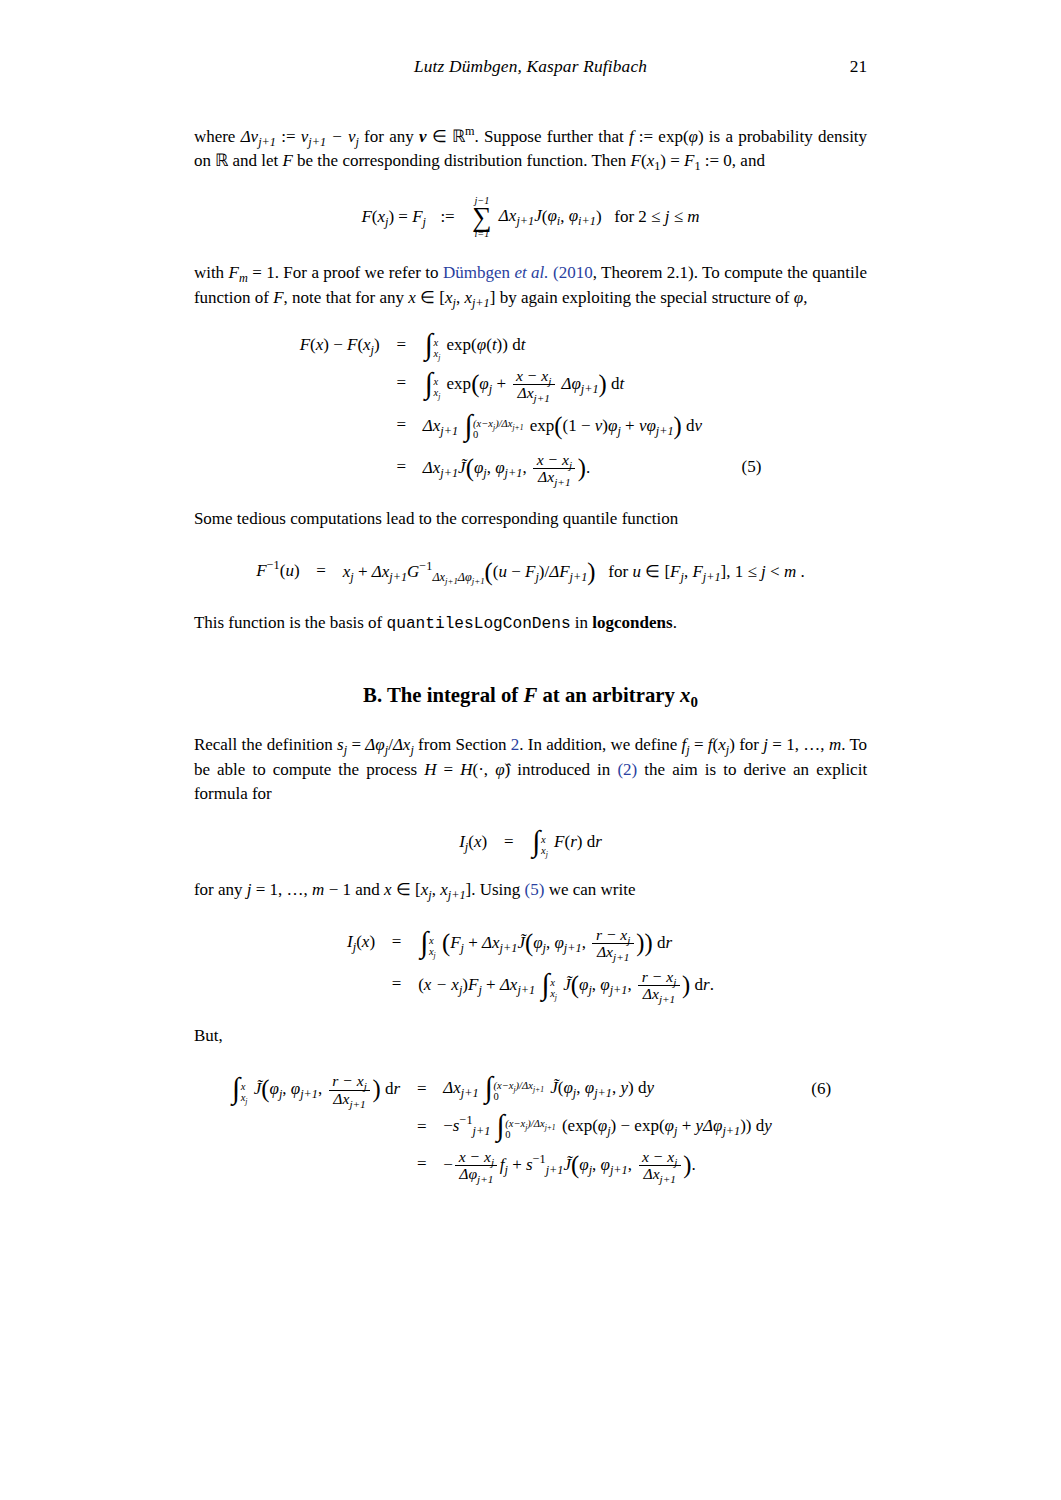Lutz Dümbgen, Kaspar Rufibach 21
where Δvj+1 := vj+1 − vj for any v ∈ ℝm. Suppose further that f := exp(φ) is a probability density on ℝ and let F be the corresponding distribution function. Then F(x1) = F1 := 0, and
| F ( x j ) = F j | := | j−1 ∑ i=1 Δx j+1 J ( φ i , φ i+1 ) for 2 ≤ j ≤ m |
with Fm = 1. For a proof we refer to Dümbgen et al. (2010, Theorem 2.1). To compute the quantile function of F, note that for any x ∈ [xj, xj+1] by again exploiting the special structure of φ,
| F ( x ) − F ( x j ) | = | ∫ x x j exp( φ ( t )) d t | |
| | = | ∫ x x j exp ( φ j + x − x j Δx j+1 Δφ j+1 ) d t | |
| | = | Δx j+1 ∫ (x−x j )/Δx j+1 0 exp ( (1 − v ) φ j + vφ j+1 ) d v | |
| | = | Δx j+1 J̃ ( φ j , φ j+1 , x − x j Δx j+1 ) . | (5) |
Some tedious computations lead to the corresponding quantile function
| F −1 ( u ) | = | x j + Δx j+1 G −1 Δx j+1 Δφ j+1 ( ( u − F j )/ ΔF j+1 ) for u ∈ [ F j , F j+1 ], 1 ≤ j < m . |
This function is the basis of quantilesLogConDens in logcondens.
B. The integral of F at an arbitrary x0
Recall the definition sj = Δφj/Δxj from Section 2. In addition, we define fj = f(xj) for j = 1, …, m. To be able to compute the process H = H(·, φ̂) introduced in (2) the aim is to derive an explicit formula for
| I j ( x ) | = | ∫ x x j F ( r ) d r |
for any j = 1, …, m − 1 and x ∈ [xj, xj+1]. Using (5) we can write
| I j ( x ) | = | ∫ x x j ( F j + Δx j+1 J̃ ( φ j , φ j+1 , r − x j Δx j+1 ) ) d r |
| | = | ( x − x j ) F j + Δx j+1 ∫ x x j J̃ ( φ j , φ j+1 , r − x j Δx j+1 ) d r . |
But,
| ∫ x x j J̃ ( φ j , φ j+1 , r − x j Δx j+1 ) d r | = | Δx j+1 ∫ (x−x j )/Δx j+1 0 J̃ ( φ j , φ j+1 , y ) d y | (6) |
| | = | − s −1 j+1 ∫ (x−x j )/Δx j+1 0 (exp( φ j ) − exp( φ j + yΔφ j+1 )) d y | |
| | = | − x − x j Δφ j+1 f j + s −1 j+1 J̃ ( φ j , φ j+1 , x − x j Δx j+1 ) . | |